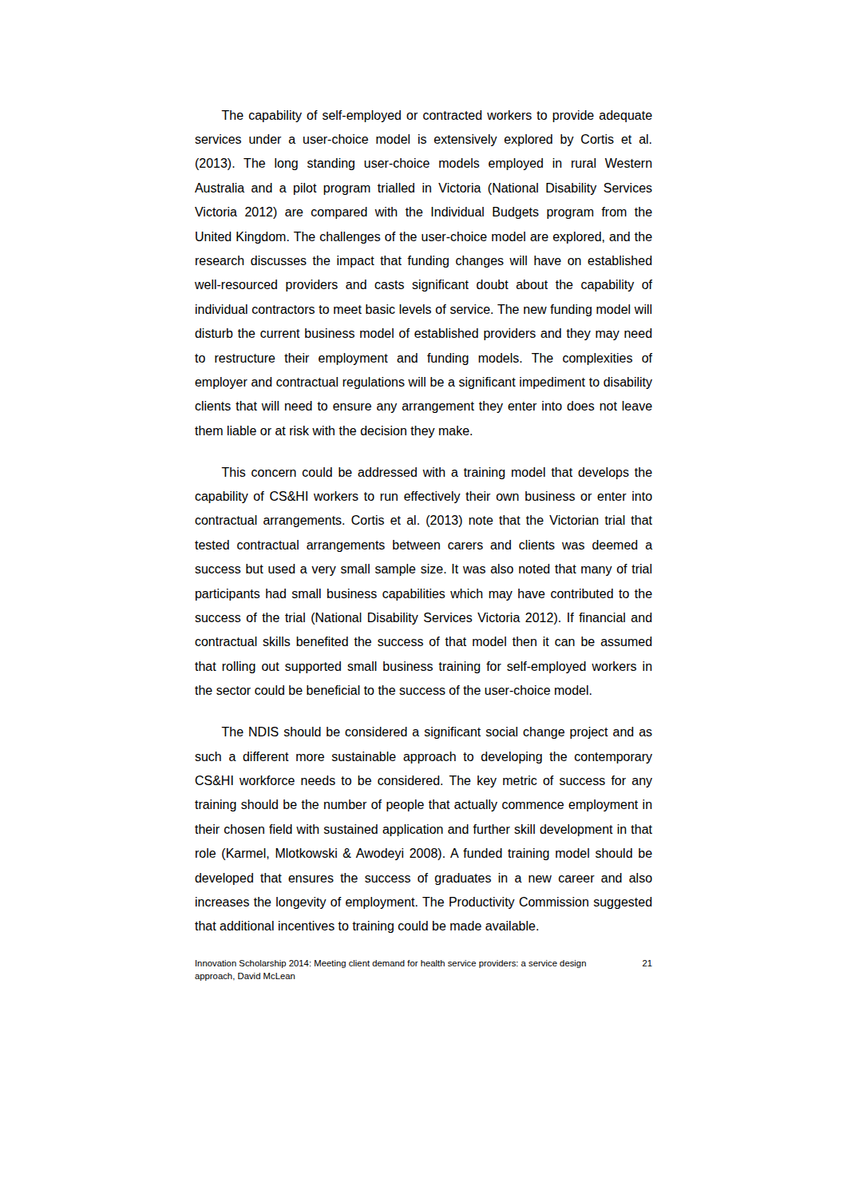The capability of self-employed or contracted workers to provide adequate services under a user-choice model is extensively explored by Cortis et al. (2013). The long standing user-choice models employed in rural Western Australia and a pilot program trialled in Victoria (National Disability Services Victoria 2012) are compared with the Individual Budgets program from the United Kingdom. The challenges of the user-choice model are explored, and the research discusses the impact that funding changes will have on established well-resourced providers and casts significant doubt about the capability of individual contractors to meet basic levels of service. The new funding model will disturb the current business model of established providers and they may need to restructure their employment and funding models. The complexities of employer and contractual regulations will be a significant impediment to disability clients that will need to ensure any arrangement they enter into does not leave them liable or at risk with the decision they make.
This concern could be addressed with a training model that develops the capability of CS&HI workers to run effectively their own business or enter into contractual arrangements. Cortis et al. (2013) note that the Victorian trial that tested contractual arrangements between carers and clients was deemed a success but used a very small sample size. It was also noted that many of trial participants had small business capabilities which may have contributed to the success of the trial (National Disability Services Victoria 2012). If financial and contractual skills benefited the success of that model then it can be assumed that rolling out supported small business training for self-employed workers in the sector could be beneficial to the success of the user-choice model.
The NDIS should be considered a significant social change project and as such a different more sustainable approach to developing the contemporary CS&HI workforce needs to be considered. The key metric of success for any training should be the number of people that actually commence employment in their chosen field with sustained application and further skill development in that role (Karmel, Mlotkowski & Awodeyi 2008). A funded training model should be developed that ensures the success of graduates in a new career and also increases the longevity of employment. The Productivity Commission suggested that additional incentives to training could be made available.
Innovation Scholarship 2014: Meeting client demand for health service providers: a service design approach, David McLean
21